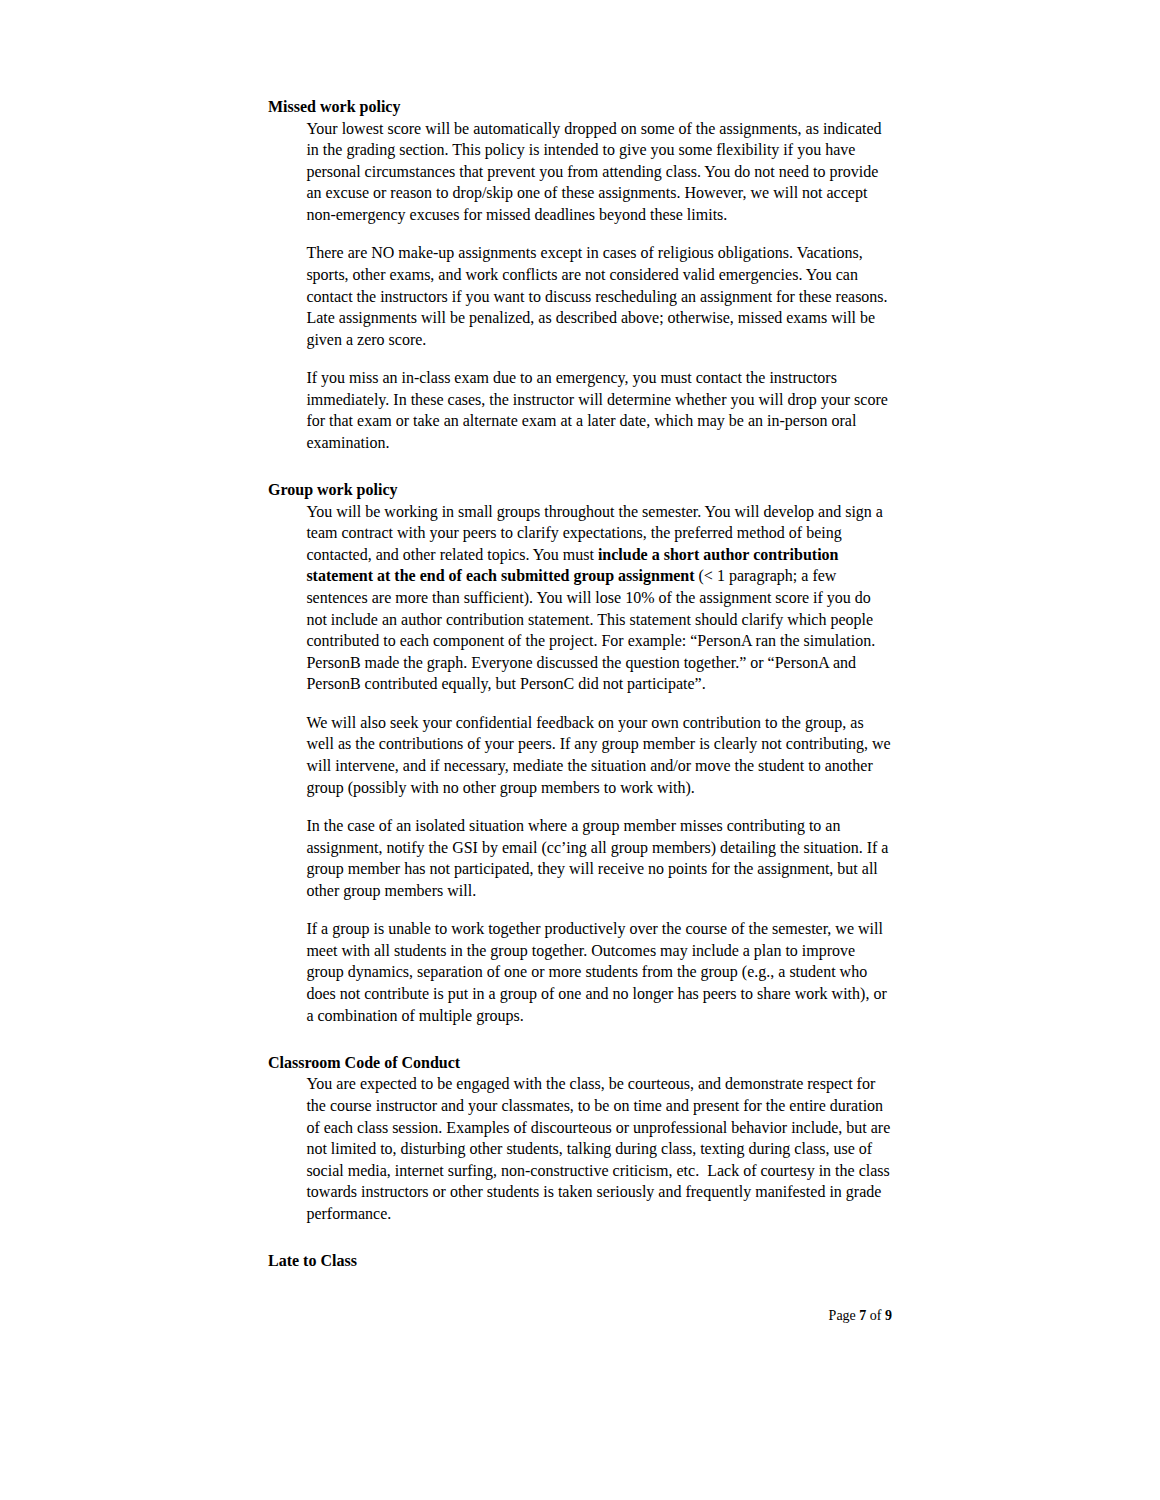Missed work policy
Your lowest score will be automatically dropped on some of the assignments, as indicated in the grading section. This policy is intended to give you some flexibility if you have personal circumstances that prevent you from attending class. You do not need to provide an excuse or reason to drop/skip one of these assignments. However, we will not accept non-emergency excuses for missed deadlines beyond these limits.
There are NO make-up assignments except in cases of religious obligations. Vacations, sports, other exams, and work conflicts are not considered valid emergencies. You can contact the instructors if you want to discuss rescheduling an assignment for these reasons. Late assignments will be penalized, as described above; otherwise, missed exams will be given a zero score.
If you miss an in-class exam due to an emergency, you must contact the instructors immediately. In these cases, the instructor will determine whether you will drop your score for that exam or take an alternate exam at a later date, which may be an in-person oral examination.
Group work policy
You will be working in small groups throughout the semester. You will develop and sign a team contract with your peers to clarify expectations, the preferred method of being contacted, and other related topics. You must include a short author contribution statement at the end of each submitted group assignment (< 1 paragraph; a few sentences are more than sufficient). You will lose 10% of the assignment score if you do not include an author contribution statement. This statement should clarify which people contributed to each component of the project. For example: “PersonA ran the simulation. PersonB made the graph. Everyone discussed the question together.” or “PersonA and PersonB contributed equally, but PersonC did not participate”.
We will also seek your confidential feedback on your own contribution to the group, as well as the contributions of your peers. If any group member is clearly not contributing, we will intervene, and if necessary, mediate the situation and/or move the student to another group (possibly with no other group members to work with).
In the case of an isolated situation where a group member misses contributing to an assignment, notify the GSI by email (cc’ing all group members) detailing the situation. If a group member has not participated, they will receive no points for the assignment, but all other group members will.
If a group is unable to work together productively over the course of the semester, we will meet with all students in the group together. Outcomes may include a plan to improve group dynamics, separation of one or more students from the group (e.g., a student who does not contribute is put in a group of one and no longer has peers to share work with), or a combination of multiple groups.
Classroom Code of Conduct
You are expected to be engaged with the class, be courteous, and demonstrate respect for the course instructor and your classmates, to be on time and present for the entire duration of each class session. Examples of discourteous or unprofessional behavior include, but are not limited to, disturbing other students, talking during class, texting during class, use of social media, internet surfing, non-constructive criticism, etc. Lack of courtesy in the class towards instructors or other students is taken seriously and frequently manifested in grade performance.
Late to Class
Page 7 of 9